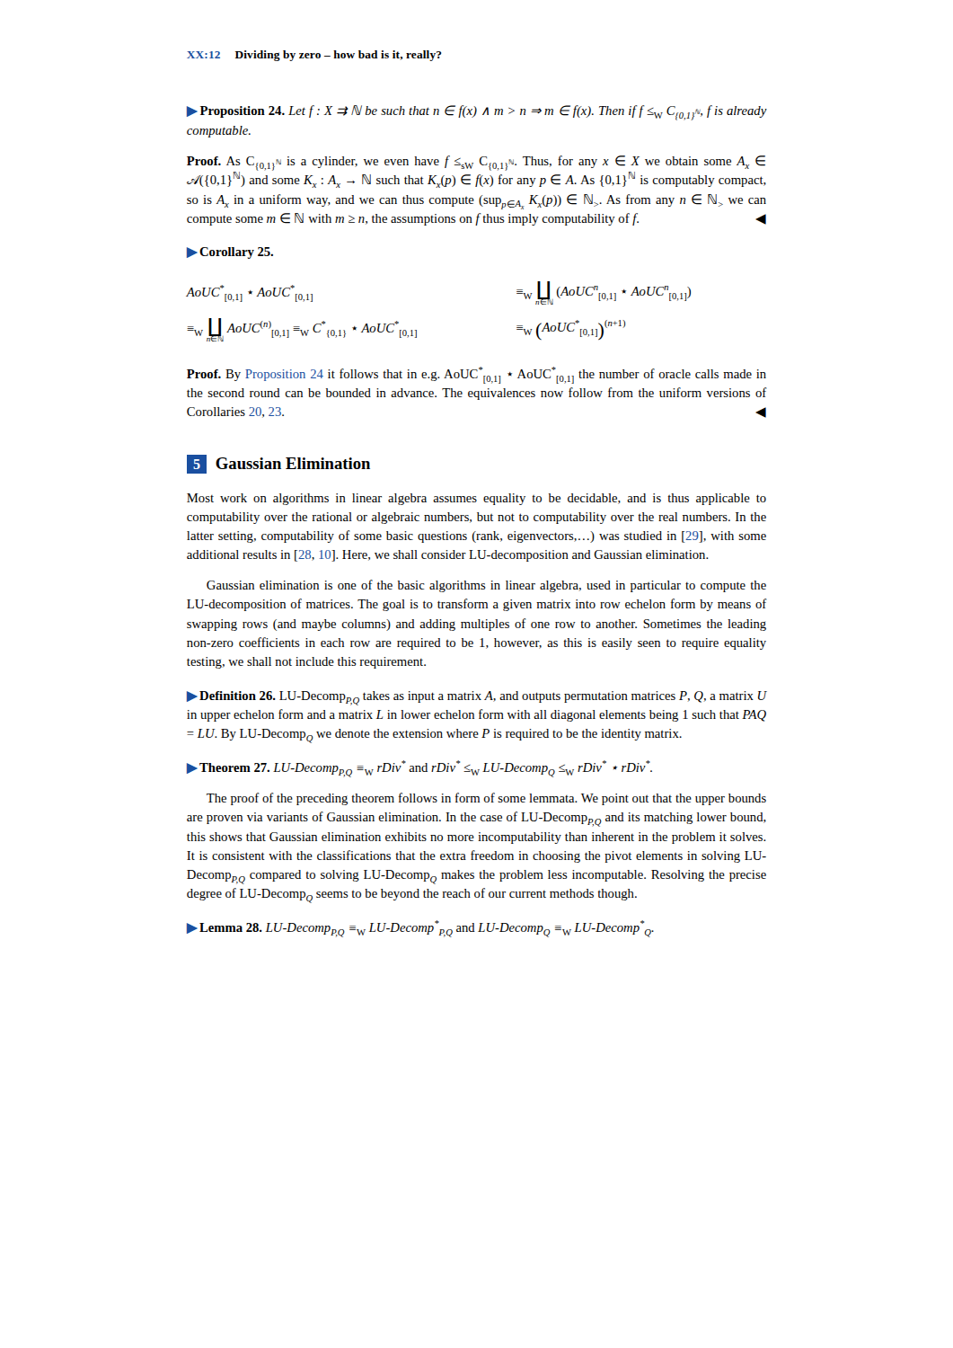XX:12 Dividing by zero – how bad is it, really?
▶Proposition 24. Let f : X ⇉ ℕ be such that n ∈ f(x) ∧ m > n ⇒ m ∈ f(x). Then if f ≤W C{0,1}ℕ, f is already computable.
Proof. As C{0,1}ℕ is a cylinder, we even have f ≤sW C{0,1}ℕ. Thus, for any x ∈ X we obtain some Ax ∈ 𝒜({0,1}ℕ) and some Kx : Ax → ℕ such that Kx(p) ∈ f(x) for any p ∈ A. As {0,1}ℕ is computably compact, so is Ax in a uniform way, and we can thus compute (supp∈Ax Kx(p)) ∈ ℕ>. As from any n ∈ ℕ> we can compute some m ∈ ℕ with m ≥ n, the assumptions on f thus imply computability of f. ◀
▶Corollary 25.
| AoUC * [0,1] ⋆ AoUC * [0,1] | ≡ W ∐ n ∈ℕ ( AoUC n [0,1] ⋆ AoUC n [0,1] ) |
| ≡ W ∐ n ∈ℕ AoUC ( n ) [0,1] ≡ W C * {0,1} ⋆ AoUC * [0,1] | ≡ W ( AoUC * [0,1] ) ( n +1) |
Proof. By Proposition 24 it follows that in e.g. AoUC*[0,1] ⋆ AoUC*[0,1] the number of oracle calls made in the second round can be bounded in advance. The equivalences now follow from the uniform versions of Corollaries 20, 23. ◀
5 Gaussian Elimination
Most work on algorithms in linear algebra assumes equality to be decidable, and is thus applicable to computability over the rational or algebraic numbers, but not to computability over the real numbers. In the latter setting, computability of some basic questions (rank, eigenvectors,…) was studied in [29], with some additional results in [28, 10]. Here, we shall consider LU-decomposition and Gaussian elimination.
Gaussian elimination is one of the basic algorithms in linear algebra, used in particular to compute the LU-decomposition of matrices. The goal is to transform a given matrix into row echelon form by means of swapping rows (and maybe columns) and adding multiples of one row to another. Sometimes the leading non-zero coefficients in each row are required to be 1, however, as this is easily seen to require equality testing, we shall not include this requirement.
▶Definition 26. LU-DecompP,Q takes as input a matrix A, and outputs permutation matrices P, Q, a matrix U in upper echelon form and a matrix L in lower echelon form with all diagonal elements being 1 such that PAQ = LU. By LU-DecompQ we denote the extension where P is required to be the identity matrix.
▶Theorem 27. LU-DecompP,Q ≡W rDiv* and rDiv* ≤W LU-DecompQ ≤W rDiv* ⋆ rDiv*.
The proof of the preceding theorem follows in form of some lemmata. We point out that the upper bounds are proven via variants of Gaussian elimination. In the case of LU-DecompP,Q and its matching lower bound, this shows that Gaussian elimination exhibits no more incomputability than inherent in the problem it solves. It is consistent with the classifications that the extra freedom in choosing the pivot elements in solving LU-DecompP,Q compared to solving LU-DecompQ makes the problem less incomputable. Resolving the precise degree of LU-DecompQ seems to be beyond the reach of our current methods though.
▶Lemma 28. LU-DecompP,Q ≡W LU-Decomp*P,Q and LU-DecompQ ≡W LU-Decomp*Q.